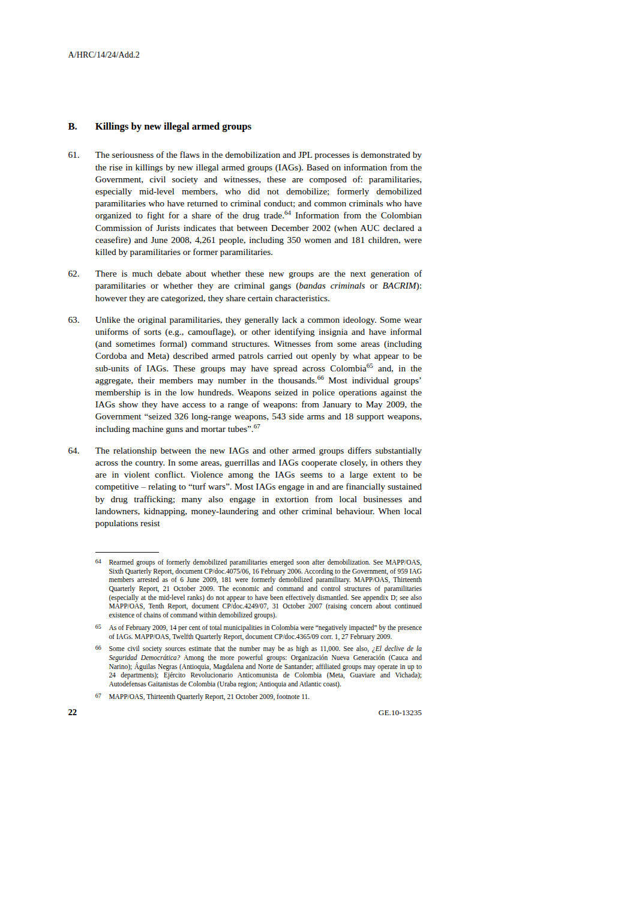A/HRC/14/24/Add.2
B. Killings by new illegal armed groups
61. The seriousness of the flaws in the demobilization and JPL processes is demonstrated by the rise in killings by new illegal armed groups (IAGs). Based on information from the Government, civil society and witnesses, these are composed of: paramilitaries, especially mid-level members, who did not demobilize; formerly demobilized paramilitaries who have returned to criminal conduct; and common criminals who have organized to fight for a share of the drug trade.64 Information from the Colombian Commission of Jurists indicates that between December 2002 (when AUC declared a ceasefire) and June 2008, 4,261 people, including 350 women and 181 children, were killed by paramilitaries or former paramilitaries.
62. There is much debate about whether these new groups are the next generation of paramilitaries or whether they are criminal gangs (bandas criminals or BACRIM): however they are categorized, they share certain characteristics.
63. Unlike the original paramilitaries, they generally lack a common ideology. Some wear uniforms of sorts (e.g., camouflage), or other identifying insignia and have informal (and sometimes formal) command structures. Witnesses from some areas (including Cordoba and Meta) described armed patrols carried out openly by what appear to be sub-units of IAGs. These groups may have spread across Colombia65 and, in the aggregate, their members may number in the thousands.66 Most individual groups’ membership is in the low hundreds. Weapons seized in police operations against the IAGs show they have access to a range of weapons: from January to May 2009, the Government “seized 326 long-range weapons, 543 side arms and 18 support weapons, including machine guns and mortar tubes”.67
64. The relationship between the new IAGs and other armed groups differs substantially across the country. In some areas, guerrillas and IAGs cooperate closely, in others they are in violent conflict. Violence among the IAGs seems to a large extent to be competitive – relating to “turf wars”. Most IAGs engage in and are financially sustained by drug trafficking; many also engage in extortion from local businesses and landowners, kidnapping, money-laundering and other criminal behaviour. When local populations resist
64 Rearmed groups of formerly demobilized paramilitaries emerged soon after demobilization. See MAPP/OAS, Sixth Quarterly Report, document CP/doc.4075/06, 16 February 2006. According to the Government, of 959 IAG members arrested as of 6 June 2009, 181 were formerly demobilized paramilitary. MAPP/OAS, Thirteenth Quarterly Report, 21 October 2009. The economic and command and control structures of paramilitaries (especially at the mid-level ranks) do not appear to have been effectively dismantled. See appendix D; see also MAPP/OAS, Tenth Report, document CP/doc.4249/07, 31 October 2007 (raising concern about continued existence of chains of command within demobilized groups).
65 As of February 2009, 14 per cent of total municipalities in Colombia were “negatively impacted” by the presence of IAGs. MAPP/OAS, Twelfth Quarterly Report, document CP/doc.4365/09 corr. 1, 27 February 2009.
66 Some civil society sources estimate that the number may be as high as 11,000. See also, ¿El declive de la Seguridad Democrática? Among the more powerful groups: Organización Nueva Generación (Cauca and Narino); Águilas Negras (Antioquia, Magdalena and Norte de Santander; affiliated groups may operate in up to 24 departments); Ejército Revolucionario Anticomunista de Colombia (Meta, Guaviare and Vichada); Autodefensas Gaitanistas de Colombia (Uraba region; Antioquia and Atlantic coast).
67 MAPP/OAS, Thirteenth Quarterly Report, 21 October 2009, footnote 11.
22 GE.10-13235